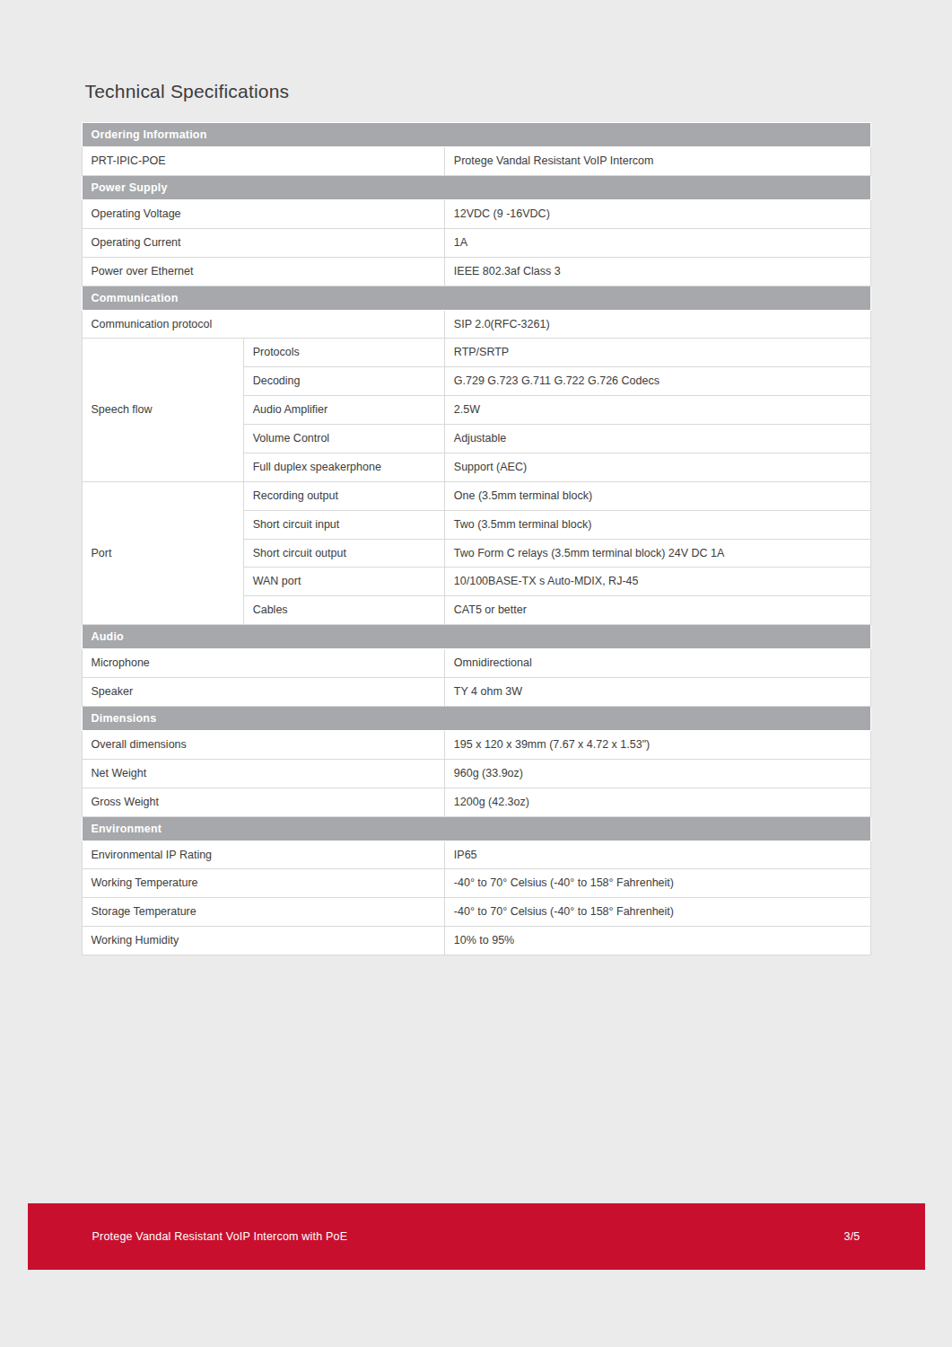Technical Specifications
| Ordering Information |
| --- |
| PRT-IPIC-POE | Protege Vandal Resistant VoIP Intercom |
| Power Supply |
| Operating Voltage | 12VDC (9 -16VDC) |
| Operating Current | 1A |
| Power over Ethernet | IEEE 802.3af Class 3 |
| Communication |
| Communication protocol | SIP 2.0(RFC-3261) |
| Speech flow | Protocols | RTP/SRTP |
| Decoding | G.729 G.723 G.711 G.722 G.726 Codecs |
| Audio Amplifier | 2.5W |
| Volume Control | Adjustable |
| Full duplex speakerphone | Support (AEC) |
| Port | Recording output | One (3.5mm terminal block) |
| Short circuit input | Two (3.5mm terminal block) |
| Short circuit output | Two Form C relays (3.5mm terminal block) 24V DC 1A |
| WAN port | 10/100BASE-TX s Auto-MDIX, RJ-45 |
| Cables | CAT5 or better |
| Audio |
| Microphone | Omnidirectional |
| Speaker | TY 4 ohm 3W |
| Dimensions |
| Overall dimensions | 195 x 120 x 39mm (7.67 x 4.72 x 1.53") |
| Net Weight | 960g (33.9oz) |
| Gross Weight | 1200g (42.3oz) |
| Environment |
| Environmental IP Rating | IP65 |
| Working Temperature | -40° to 70° Celsius (-40° to 158° Fahrenheit) |
| Storage Temperature | -40° to 70° Celsius (-40° to 158° Fahrenheit) |
| Working Humidity | 10% to 95% |
Protege Vandal Resistant VoIP Intercom with PoE
3/5